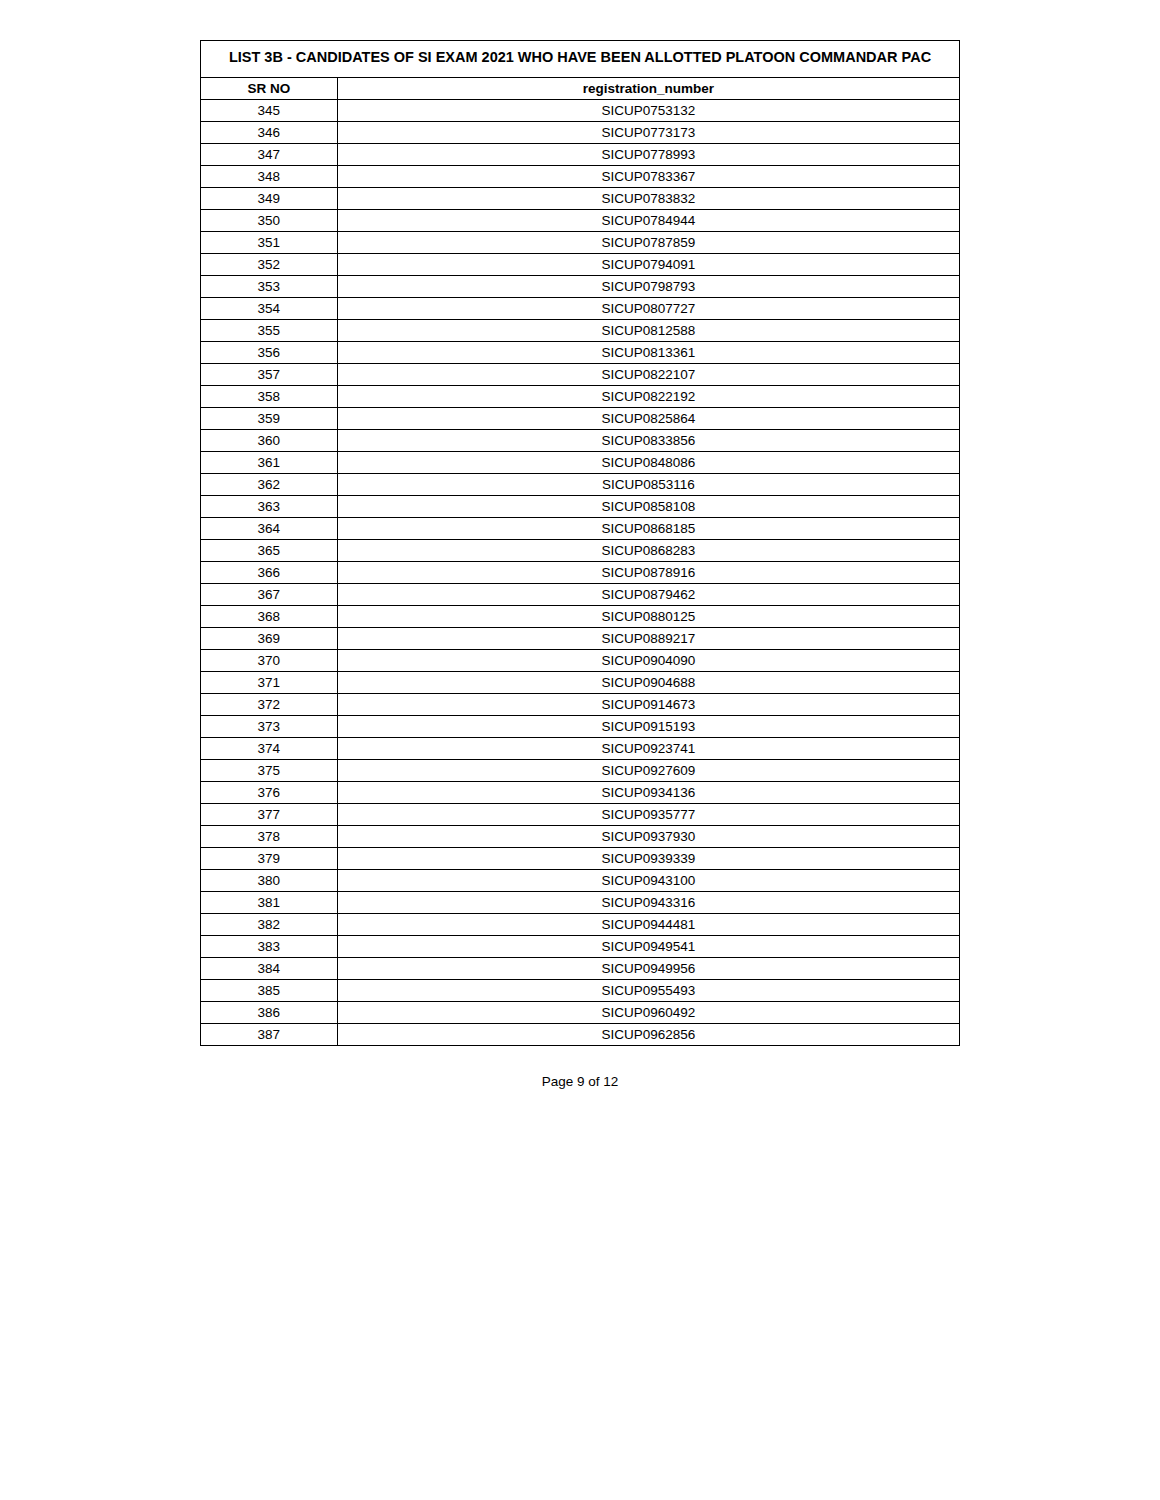LIST 3B - CANDIDATES OF SI EXAM 2021 WHO HAVE BEEN ALLOTTED PLATOON COMMANDAR PAC
| SR NO | registration_number |
| --- | --- |
| 345 | SICUP0753132 |
| 346 | SICUP0773173 |
| 347 | SICUP0778993 |
| 348 | SICUP0783367 |
| 349 | SICUP0783832 |
| 350 | SICUP0784944 |
| 351 | SICUP0787859 |
| 352 | SICUP0794091 |
| 353 | SICUP0798793 |
| 354 | SICUP0807727 |
| 355 | SICUP0812588 |
| 356 | SICUP0813361 |
| 357 | SICUP0822107 |
| 358 | SICUP0822192 |
| 359 | SICUP0825864 |
| 360 | SICUP0833856 |
| 361 | SICUP0848086 |
| 362 | SICUP0853116 |
| 363 | SICUP0858108 |
| 364 | SICUP0868185 |
| 365 | SICUP0868283 |
| 366 | SICUP0878916 |
| 367 | SICUP0879462 |
| 368 | SICUP0880125 |
| 369 | SICUP0889217 |
| 370 | SICUP0904090 |
| 371 | SICUP0904688 |
| 372 | SICUP0914673 |
| 373 | SICUP0915193 |
| 374 | SICUP0923741 |
| 375 | SICUP0927609 |
| 376 | SICUP0934136 |
| 377 | SICUP0935777 |
| 378 | SICUP0937930 |
| 379 | SICUP0939339 |
| 380 | SICUP0943100 |
| 381 | SICUP0943316 |
| 382 | SICUP0944481 |
| 383 | SICUP0949541 |
| 384 | SICUP0949956 |
| 385 | SICUP0955493 |
| 386 | SICUP0960492 |
| 387 | SICUP0962856 |
Page 9 of 12